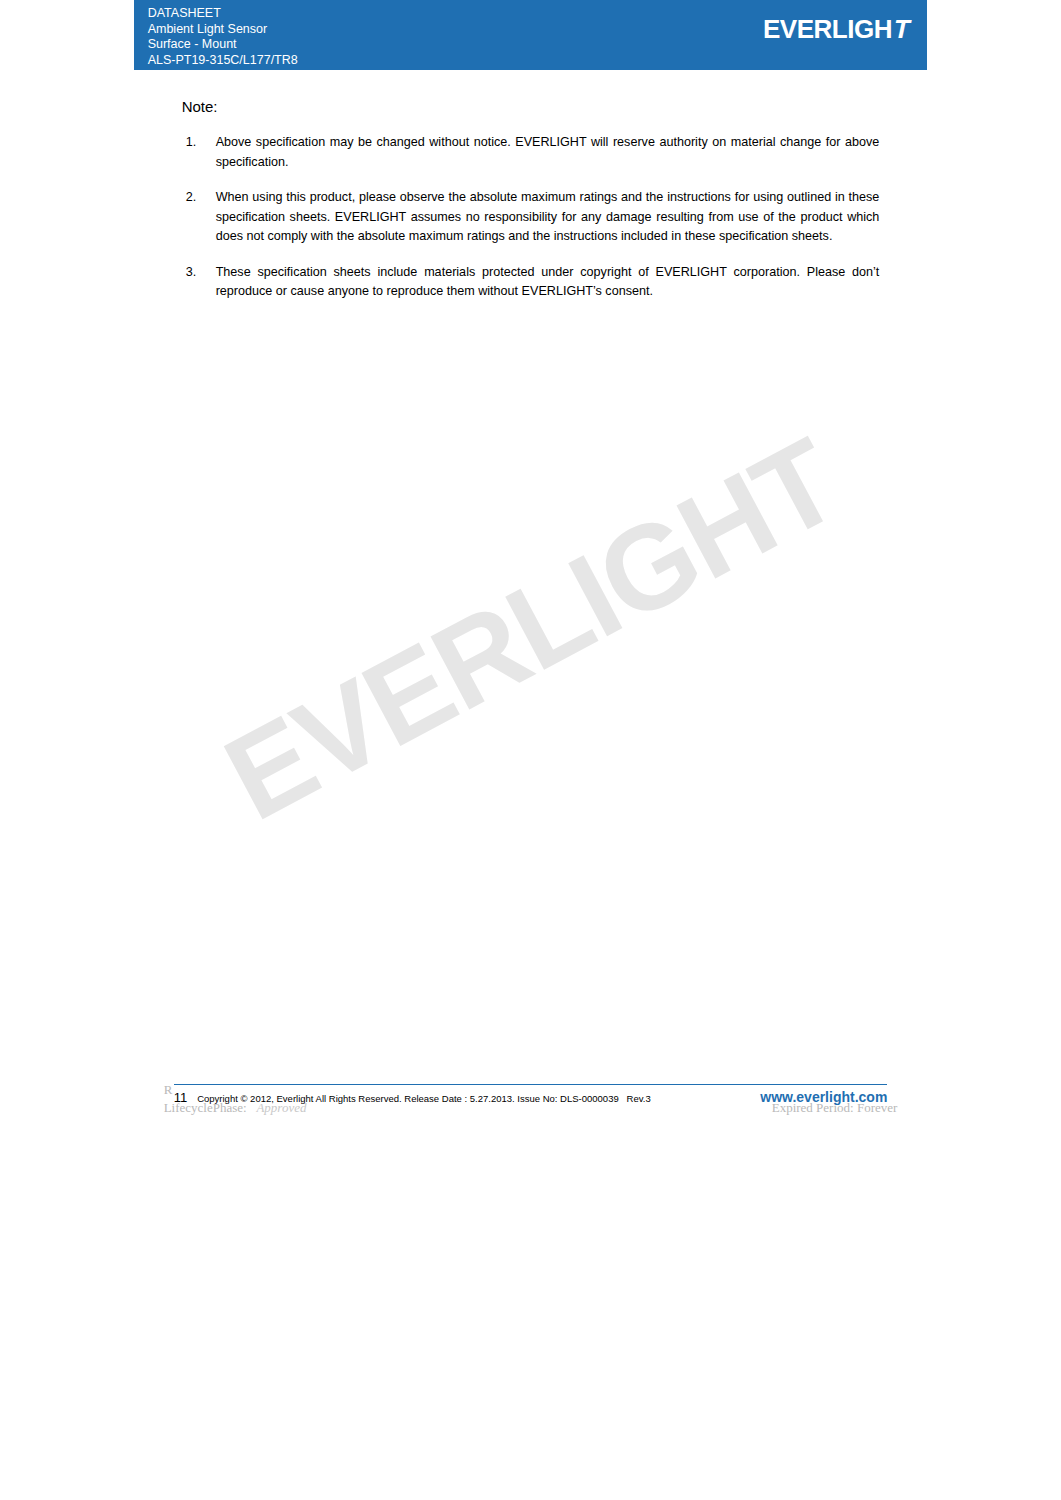DATASHEET
Ambient Light Sensor
Surface - Mount
ALS-PT19-315C/L177/TR8
EVERLIGHT
EVERLIGHT
Note:
Above specification may be changed without notice. EVERLIGHT will reserve authority on material change for above specification.
When using this product, please observe the absolute maximum ratings and the instructions for using outlined in these specification sheets. EVERLIGHT assumes no responsibility for any damage resulting from use of the product which does not comply with the absolute maximum ratings and the instructions included in these specification sheets.
These specification sheets include materials protected under copyright of EVERLIGHT corporation. Please don’t reproduce or cause anyone to reproduce them without EVERLIGHT’s consent.
R
LifecyclePhase: Approved
Expired Period: Forever
11 Copyright © 2012, Everlight All Rights Reserved. Release Date : 5.27.2013. Issue No: DLS-0000039 Rev.3
www.everlight.com